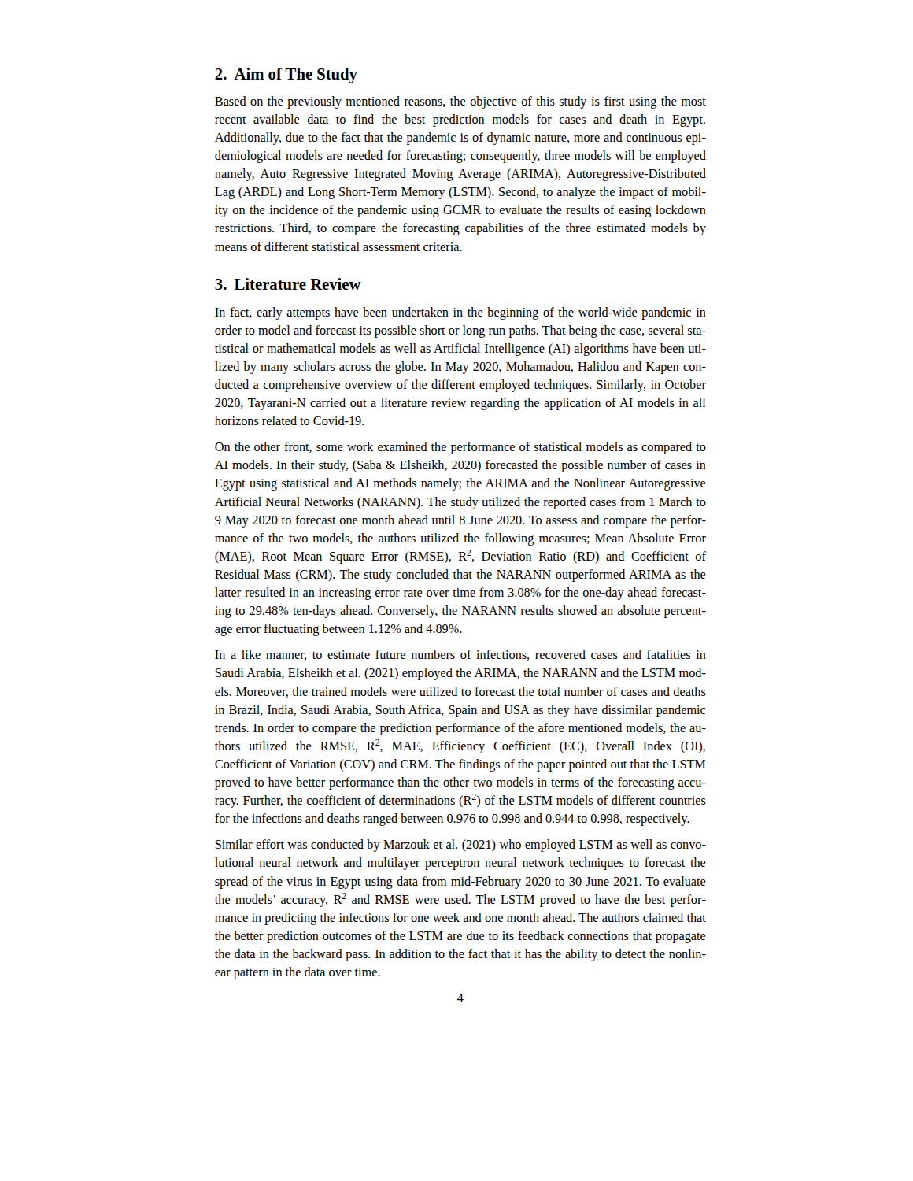2. Aim of The Study
Based on the previously mentioned reasons, the objective of this study is first using the most recent available data to find the best prediction models for cases and death in Egypt. Additionally, due to the fact that the pandemic is of dynamic nature, more and continuous epidemiological models are needed for forecasting; consequently, three models will be employed namely, Auto Regressive Integrated Moving Average (ARIMA), Autoregressive-Distributed Lag (ARDL) and Long Short-Term Memory (LSTM). Second, to analyze the impact of mobility on the incidence of the pandemic using GCMR to evaluate the results of easing lockdown restrictions. Third, to compare the forecasting capabilities of the three estimated models by means of different statistical assessment criteria.
3. Literature Review
In fact, early attempts have been undertaken in the beginning of the world-wide pandemic in order to model and forecast its possible short or long run paths. That being the case, several statistical or mathematical models as well as Artificial Intelligence (AI) algorithms have been utilized by many scholars across the globe. In May 2020, Mohamadou, Halidou and Kapen conducted a comprehensive overview of the different employed techniques. Similarly, in October 2020, Tayarani-N carried out a literature review regarding the application of AI models in all horizons related to Covid-19.
On the other front, some work examined the performance of statistical models as compared to AI models. In their study, (Saba & Elsheikh, 2020) forecasted the possible number of cases in Egypt using statistical and AI methods namely; the ARIMA and the Nonlinear Autoregressive Artificial Neural Networks (NARANN). The study utilized the reported cases from 1 March to 9 May 2020 to forecast one month ahead until 8 June 2020. To assess and compare the performance of the two models, the authors utilized the following measures; Mean Absolute Error (MAE), Root Mean Square Error (RMSE), R2, Deviation Ratio (RD) and Coefficient of Residual Mass (CRM). The study concluded that the NARANN outperformed ARIMA as the latter resulted in an increasing error rate over time from 3.08% for the one-day ahead forecasting to 29.48% ten-days ahead. Conversely, the NARANN results showed an absolute percentage error fluctuating between 1.12% and 4.89%.
In a like manner, to estimate future numbers of infections, recovered cases and fatalities in Saudi Arabia, Elsheikh et al. (2021) employed the ARIMA, the NARANN and the LSTM models. Moreover, the trained models were utilized to forecast the total number of cases and deaths in Brazil, India, Saudi Arabia, South Africa, Spain and USA as they have dissimilar pandemic trends. In order to compare the prediction performance of the afore mentioned models, the authors utilized the RMSE, R2, MAE, Efficiency Coefficient (EC), Overall Index (OI), Coefficient of Variation (COV) and CRM. The findings of the paper pointed out that the LSTM proved to have better performance than the other two models in terms of the forecasting accuracy. Further, the coefficient of determinations (R2) of the LSTM models of different countries for the infections and deaths ranged between 0.976 to 0.998 and 0.944 to 0.998, respectively.
Similar effort was conducted by Marzouk et al. (2021) who employed LSTM as well as convolutional neural network and multilayer perceptron neural network techniques to forecast the spread of the virus in Egypt using data from mid-February 2020 to 30 June 2021. To evaluate the models’ accuracy, R2 and RMSE were used. The LSTM proved to have the best performance in predicting the infections for one week and one month ahead. The authors claimed that the better prediction outcomes of the LSTM are due to its feedback connections that propagate the data in the backward pass. In addition to the fact that it has the ability to detect the nonlinear pattern in the data over time.
4